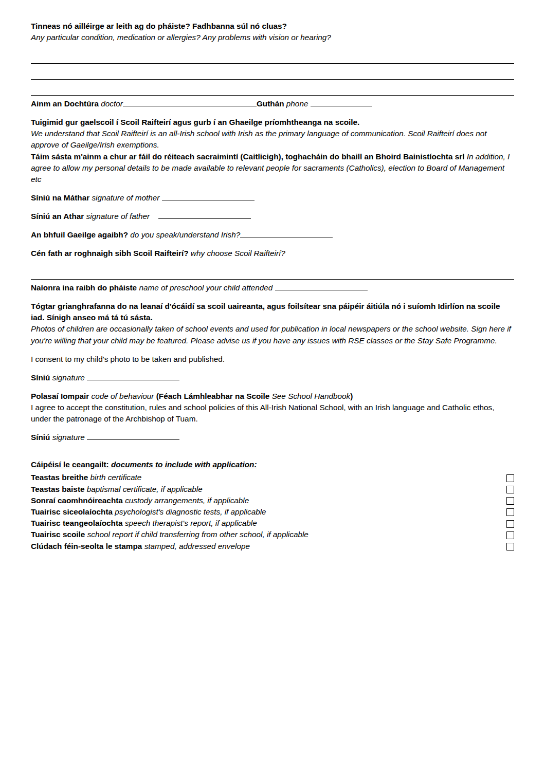Tinneas nó ailléirge ar leith ag do pháiste? Fadhbanna súl nó cluas?
Any particular condition, medication or allergies? Any problems with vision or hearing?
Ainm an Dochtúra doctor Guthán phone
Tuigimid gur gaelscoil í Scoil Raifteirí agus gurb í an Ghaeilge príomhtheanga na scoile.
We understand that Scoil Raifteirí is an all-Irish school with Irish as the primary language of communication. Scoil Raifteirí does not approve of Gaeilge/Irish exemptions.
Táim sásta m'ainm a chur ar fáil do réiteach sacraimintí (Caitlicigh), toghacháin do bhaill an Bhoird Bainistíochta srl In addition, I agree to allow my personal details to be made available to relevant people for sacraments (Catholics), election to Board of Management etc
Síniú na Máthar signature of mother
Síniú an Athar signature of father
An bhfuil Gaeilge agaibh? do you speak/understand Irish?
Cén fath ar roghnaigh sibh Scoil Raifteirí? why choose Scoil Raifteirí?
Naíonra ina raibh do pháiste name of preschool your child attended
Tógtar grianghrafanna do na leanaí d'ócáidí sa scoil uaireanta, agus foilsítear sna páipéir áitiúla nó i suíomh Idirlíon na scoile iad. Sínigh anseo má tá tú sásta.
Photos of children are occasionally taken of school events and used for publication in local newspapers or the school website. Sign here if you're willing that your child may be featured. Please advise us if you have any issues with RSE classes or the Stay Safe Programme.
I consent to my child's photo to be taken and published.
Síniú signature
Polasaí Iompair code of behaviour (Féach Lámhleabhar na Scoile See School Handbook)
I agree to accept the constitution, rules and school policies of this All-Irish National School, with an Irish language and Catholic ethos, under the patronage of the Archbishop of Tuam.
Síniú signature
Cáipéisí le ceangailt: documents to include with application:
| Teastas breithe birth certificate | |
| Teastas baiste baptismal certificate, if applicable | |
| Sonraí caomhnóireachta custody arrangements, if applicable | |
| Tuairisc siceolaíochta psychologist's diagnostic tests, if applicable | |
| Tuairisc teangeolaíochta speech therapist's report, if applicable | |
| Tuairisc scoile school report if child transferring from other school, if applicable | |
| Clúdach féin-seolta le stampa stamped, addressed envelope | |